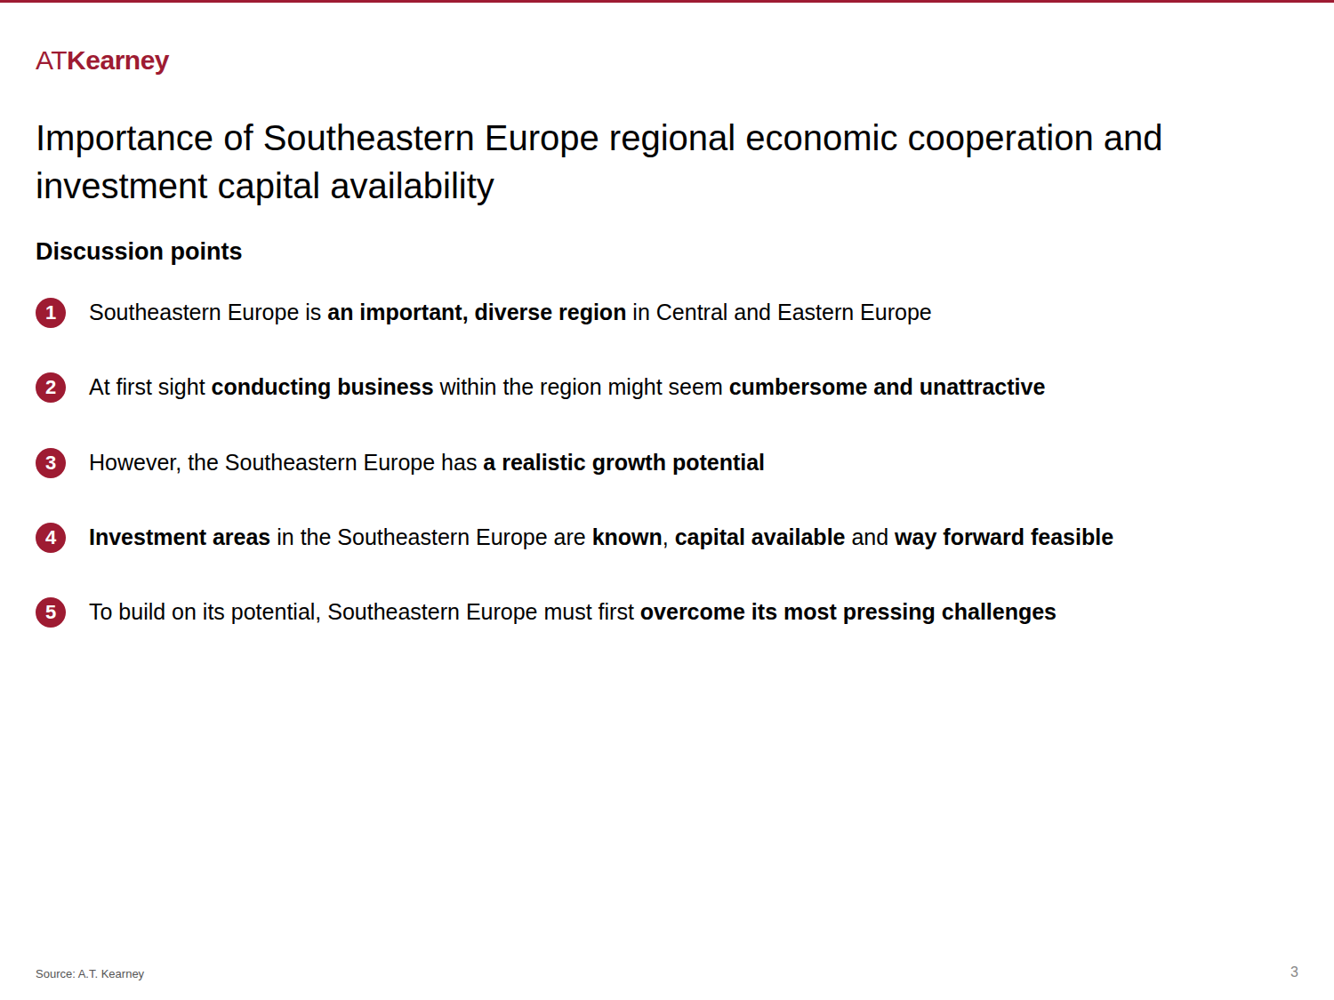AT Kearney
Importance of Southeastern Europe regional economic cooperation and investment capital availability
Discussion points
1 Southeastern Europe is an important, diverse region in Central and Eastern Europe
2 At first sight conducting business within the region might seem cumbersome and unattractive
3 However, the Southeastern Europe has a realistic growth potential
4 Investment areas in the Southeastern Europe are known, capital available and way forward feasible
5 To build on its potential, Southeastern Europe must first overcome its most pressing challenges
Source: A.T. Kearney
3